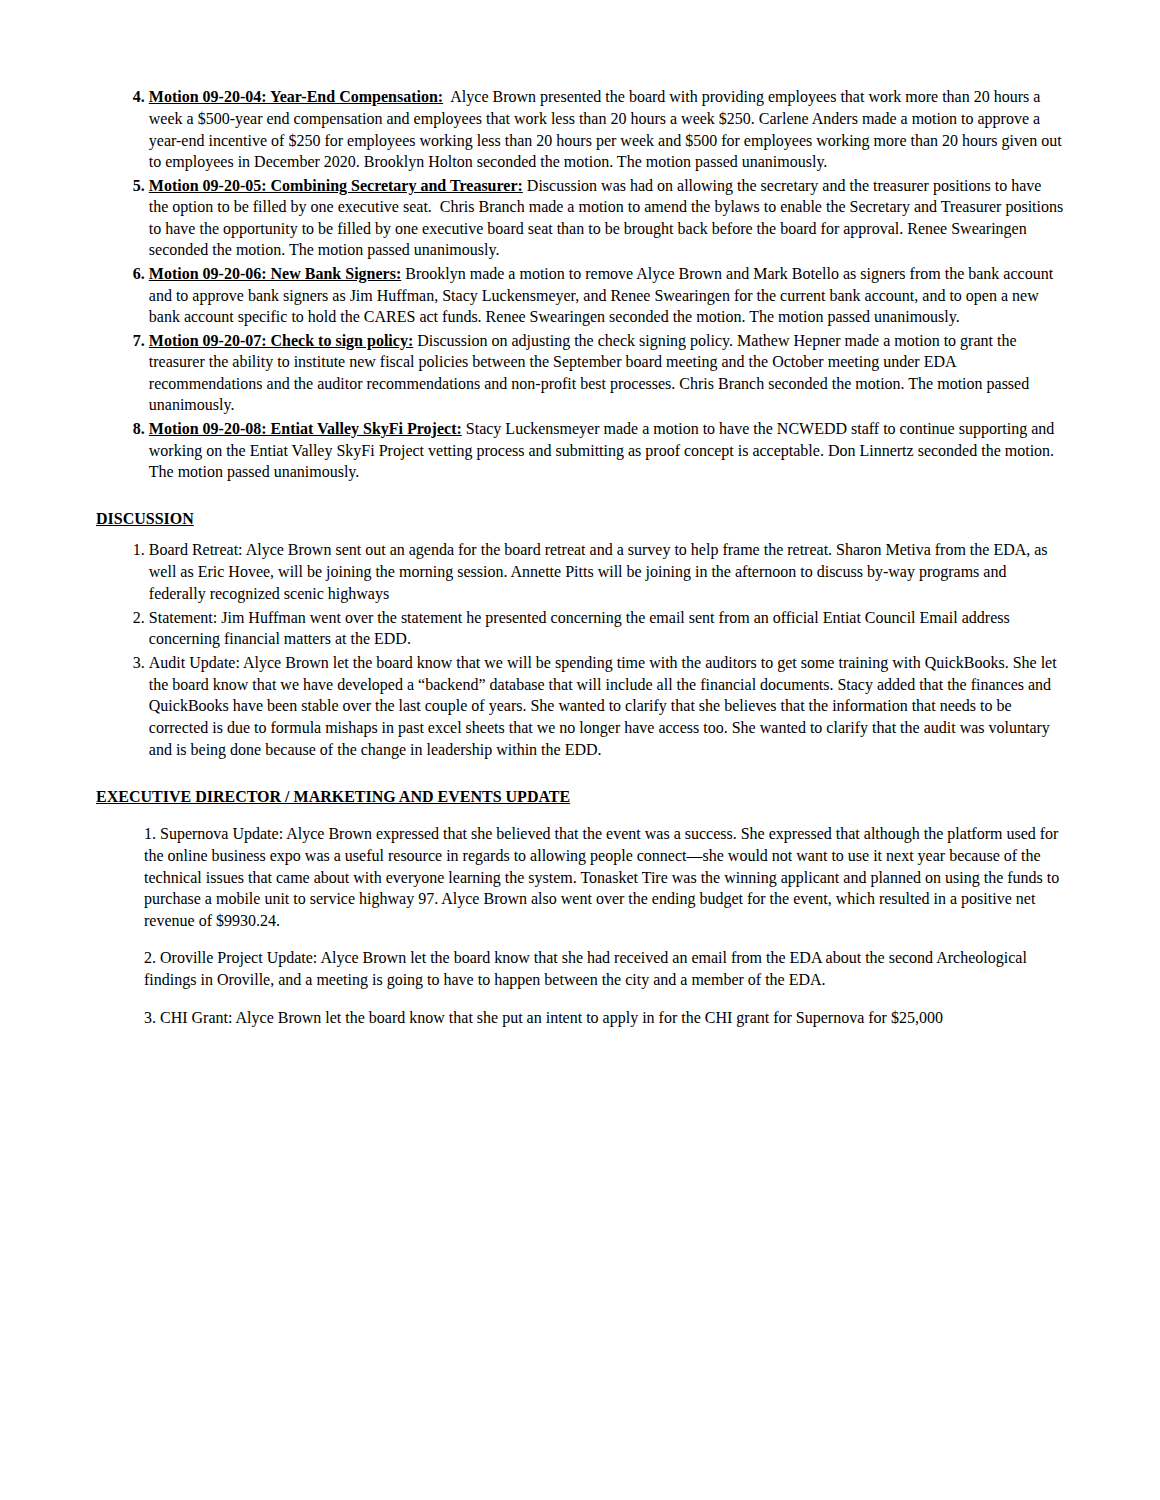Motion 09-20-04: Year-End Compensation: Alyce Brown presented the board with providing employees that work more than 20 hours a week a $500-year end compensation and employees that work less than 20 hours a week $250. Carlene Anders made a motion to approve a year-end incentive of $250 for employees working less than 20 hours per week and $500 for employees working more than 20 hours given out to employees in December 2020. Brooklyn Holton seconded the motion. The motion passed unanimously.
Motion 09-20-05: Combining Secretary and Treasurer: Discussion was had on allowing the secretary and the treasurer positions to have the option to be filled by one executive seat. Chris Branch made a motion to amend the bylaws to enable the Secretary and Treasurer positions to have the opportunity to be filled by one executive board seat than to be brought back before the board for approval. Renee Swearingen seconded the motion. The motion passed unanimously.
Motion 09-20-06: New Bank Signers: Brooklyn made a motion to remove Alyce Brown and Mark Botello as signers from the bank account and to approve bank signers as Jim Huffman, Stacy Luckensmeyer, and Renee Swearingen for the current bank account, and to open a new bank account specific to hold the CARES act funds. Renee Swearingen seconded the motion. The motion passed unanimously.
Motion 09-20-07: Check to sign policy: Discussion on adjusting the check signing policy. Mathew Hepner made a motion to grant the treasurer the ability to institute new fiscal policies between the September board meeting and the October meeting under EDA recommendations and the auditor recommendations and non-profit best processes. Chris Branch seconded the motion. The motion passed unanimously.
Motion 09-20-08: Entiat Valley SkyFi Project: Stacy Luckensmeyer made a motion to have the NCWEDD staff to continue supporting and working on the Entiat Valley SkyFi Project vetting process and submitting as proof concept is acceptable. Don Linnertz seconded the motion. The motion passed unanimously.
DISCUSSION
Board Retreat: Alyce Brown sent out an agenda for the board retreat and a survey to help frame the retreat. Sharon Metiva from the EDA, as well as Eric Hovee, will be joining the morning session. Annette Pitts will be joining in the afternoon to discuss by-way programs and federally recognized scenic highways
Statement: Jim Huffman went over the statement he presented concerning the email sent from an official Entiat Council Email address concerning financial matters at the EDD.
Audit Update: Alyce Brown let the board know that we will be spending time with the auditors to get some training with QuickBooks. She let the board know that we have developed a “backend” database that will include all the financial documents. Stacy added that the finances and QuickBooks have been stable over the last couple of years. She wanted to clarify that she believes that the information that needs to be corrected is due to formula mishaps in past excel sheets that we no longer have access too. She wanted to clarify that the audit was voluntary and is being done because of the change in leadership within the EDD.
EXECUTIVE DIRECTOR / MARKETING AND EVENTS UPDATE
1. Supernova Update: Alyce Brown expressed that she believed that the event was a success. She expressed that although the platform used for the online business expo was a useful resource in regards to allowing people connect—she would not want to use it next year because of the technical issues that came about with everyone learning the system. Tonasket Tire was the winning applicant and planned on using the funds to purchase a mobile unit to service highway 97. Alyce Brown also went over the ending budget for the event, which resulted in a positive net revenue of $9930.24.
2. Oroville Project Update: Alyce Brown let the board know that she had received an email from the EDA about the second Archeological findings in Oroville, and a meeting is going to have to happen between the city and a member of the EDA.
3. CHI Grant: Alyce Brown let the board know that she put an intent to apply in for the CHI grant for Supernova for $25,000